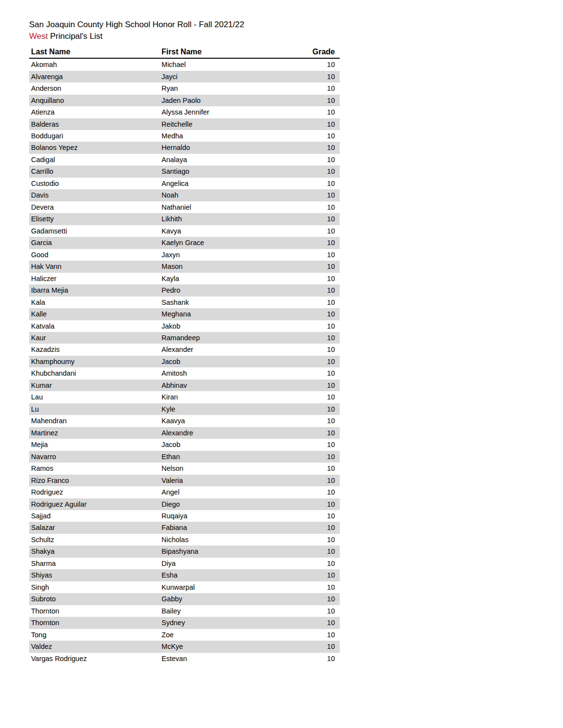San Joaquin County High School Honor Roll - Fall 2021/22
West Principal's List
| Last Name | First Name | Grade |
| --- | --- | --- |
| Akomah | Michael | 10 |
| Alvarenga | Jayci | 10 |
| Anderson | Ryan | 10 |
| Anquillano | Jaden Paolo | 10 |
| Atienza | Alyssa Jennifer | 10 |
| Balderas | Reitchelle | 10 |
| Boddugari | Medha | 10 |
| Bolanos Yepez | Hernaldo | 10 |
| Cadigal | Analaya | 10 |
| Carrillo | Santiago | 10 |
| Custodio | Angelica | 10 |
| Davis | Noah | 10 |
| Devera | Nathaniel | 10 |
| Elisetty | Likhith | 10 |
| Gadamsetti | Kavya | 10 |
| Garcia | Kaelyn Grace | 10 |
| Good | Jaxyn | 10 |
| Hak Vann | Mason | 10 |
| Haliczer | Kayla | 10 |
| Ibarra Mejia | Pedro | 10 |
| Kala | Sashank | 10 |
| Kalle | Meghana | 10 |
| Katvala | Jakob | 10 |
| Kaur | Ramandeep | 10 |
| Kazadzis | Alexander | 10 |
| Khamphoumy | Jacob | 10 |
| Khubchandani | Amitosh | 10 |
| Kumar | Abhinav | 10 |
| Lau | Kiran | 10 |
| Lu | Kyle | 10 |
| Mahendran | Kaavya | 10 |
| Martinez | Alexandre | 10 |
| Mejia | Jacob | 10 |
| Navarro | Ethan | 10 |
| Ramos | Nelson | 10 |
| Rizo Franco | Valeria | 10 |
| Rodriguez | Angel | 10 |
| Rodriguez Aguilar | Diego | 10 |
| Sajjad | Ruqaiya | 10 |
| Salazar | Fabiana | 10 |
| Schultz | Nicholas | 10 |
| Shakya | Bipashyana | 10 |
| Sharma | Diya | 10 |
| Shiyas | Esha | 10 |
| Singh | Kunwarpal | 10 |
| Subroto | Gabby | 10 |
| Thornton | Bailey | 10 |
| Thornton | Sydney | 10 |
| Tong | Zoe | 10 |
| Valdez | McKye | 10 |
| Vargas Rodriguez | Estevan | 10 |